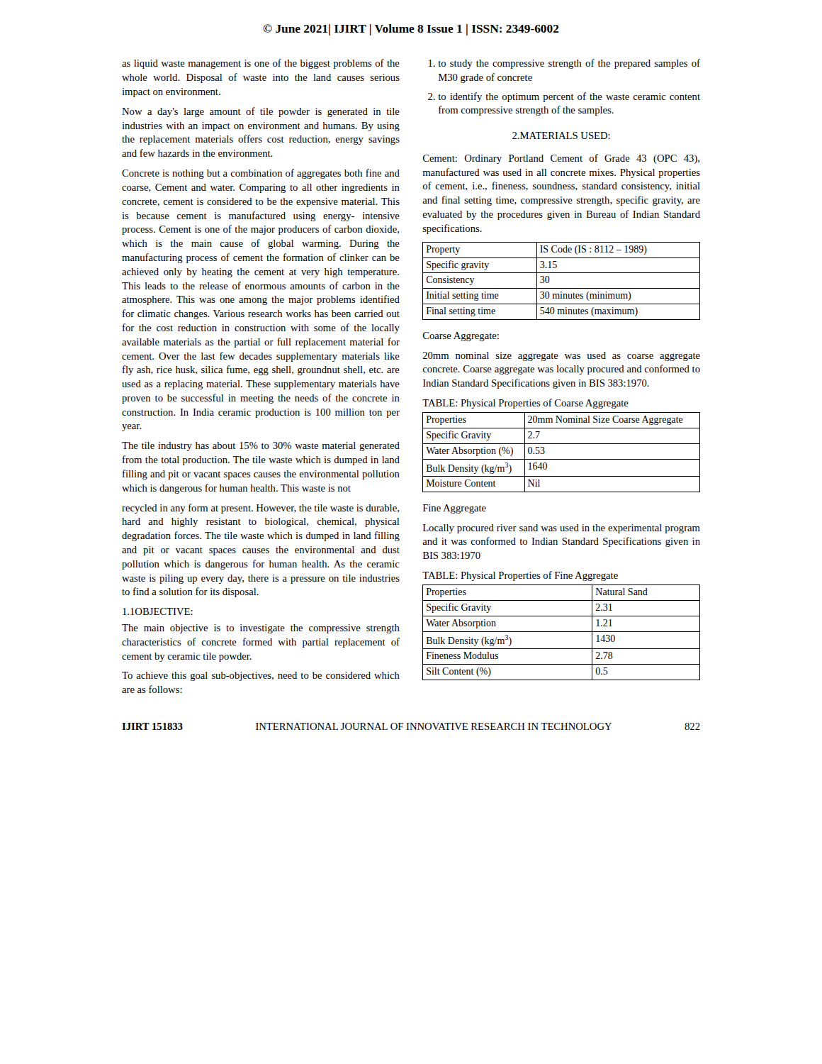© June 2021| IJIRT | Volume 8 Issue 1 | ISSN: 2349-6002
as liquid waste management is one of the biggest problems of the whole world. Disposal of waste into the land causes serious impact on environment.
Now a day's large amount of tile powder is generated in tile industries with an impact on environment and humans. By using the replacement materials offers cost reduction, energy savings and few hazards in the environment.
Concrete is nothing but a combination of aggregates both fine and coarse, Cement and water. Comparing to all other ingredients in concrete, cement is considered to be the expensive material. This is because cement is manufactured using energy- intensive process. Cement is one of the major producers of carbon dioxide, which is the main cause of global warming. During the manufacturing process of cement the formation of clinker can be achieved only by heating the cement at very high temperature. This leads to the release of enormous amounts of carbon in the atmosphere. This was one among the major problems identified for climatic changes. Various research works has been carried out for the cost reduction in construction with some of the locally available materials as the partial or full replacement material for cement. Over the last few decades supplementary materials like fly ash, rice husk, silica fume, egg shell, groundnut shell, etc. are used as a replacing material. These supplementary materials have proven to be successful in meeting the needs of the concrete in construction. In India ceramic production is 100 million ton per year.
The tile industry has about 15% to 30% waste material generated from the total production. The tile waste which is dumped in land filling and pit or vacant spaces causes the environmental pollution which is dangerous for human health. This waste is not
recycled in any form at present. However, the tile waste is durable, hard and highly resistant to biological, chemical, physical degradation forces. The tile waste which is dumped in land filling and pit or vacant spaces causes the environmental and dust pollution which is dangerous for human health. As the ceramic waste is piling up every day, there is a pressure on tile industries to find a solution for its disposal.
1.1OBJECTIVE:
The main objective is to investigate the compressive strength characteristics of concrete formed with partial replacement of cement by ceramic tile powder.
To achieve this goal sub-objectives, need to be considered which are as follows:
to study the compressive strength of the prepared samples of M30 grade of concrete
to identify the optimum percent of the waste ceramic content from compressive strength of the samples.
2.MATERIALS USED:
Cement: Ordinary Portland Cement of Grade 43 (OPC 43), manufactured was used in all concrete mixes. Physical properties of cement, i.e., fineness, soundness, standard consistency, initial and final setting time, compressive strength, specific gravity, are evaluated by the procedures given in Bureau of Indian Standard specifications.
| Property | IS Code (IS : 8112 – 1989) |
| Specific gravity | 3.15 |
| Consistency | 30 |
| Initial setting time | 30 minutes (minimum) |
| Final setting time | 540 minutes (maximum) |
Coarse Aggregate:
20mm nominal size aggregate was used as coarse aggregate concrete. Coarse aggregate was locally procured and conformed to Indian Standard Specifications given in BIS 383:1970.
TABLE: Physical Properties of Coarse Aggregate
| Properties | 20mm Nominal Size Coarse Aggregate |
| Specific Gravity | 2.7 |
| Water Absorption (%) | 0.53 |
| Bulk Density (kg/m 3 ) | 1640 |
| Moisture Content | Nil |
Fine Aggregate
Locally procured river sand was used in the experimental program and it was conformed to Indian Standard Specifications given in BIS 383:1970
TABLE: Physical Properties of Fine Aggregate
| Properties | Natural Sand |
| Specific Gravity | 2.31 |
| Water Absorption | 1.21 |
| Bulk Density (kg/m 3 ) | 1430 |
| Fineness Modulus | 2.78 |
| Silt Content (%) | 0.5 |
IJIRT 151833 INTERNATIONAL JOURNAL OF INNOVATIVE RESEARCH IN TECHNOLOGY 822